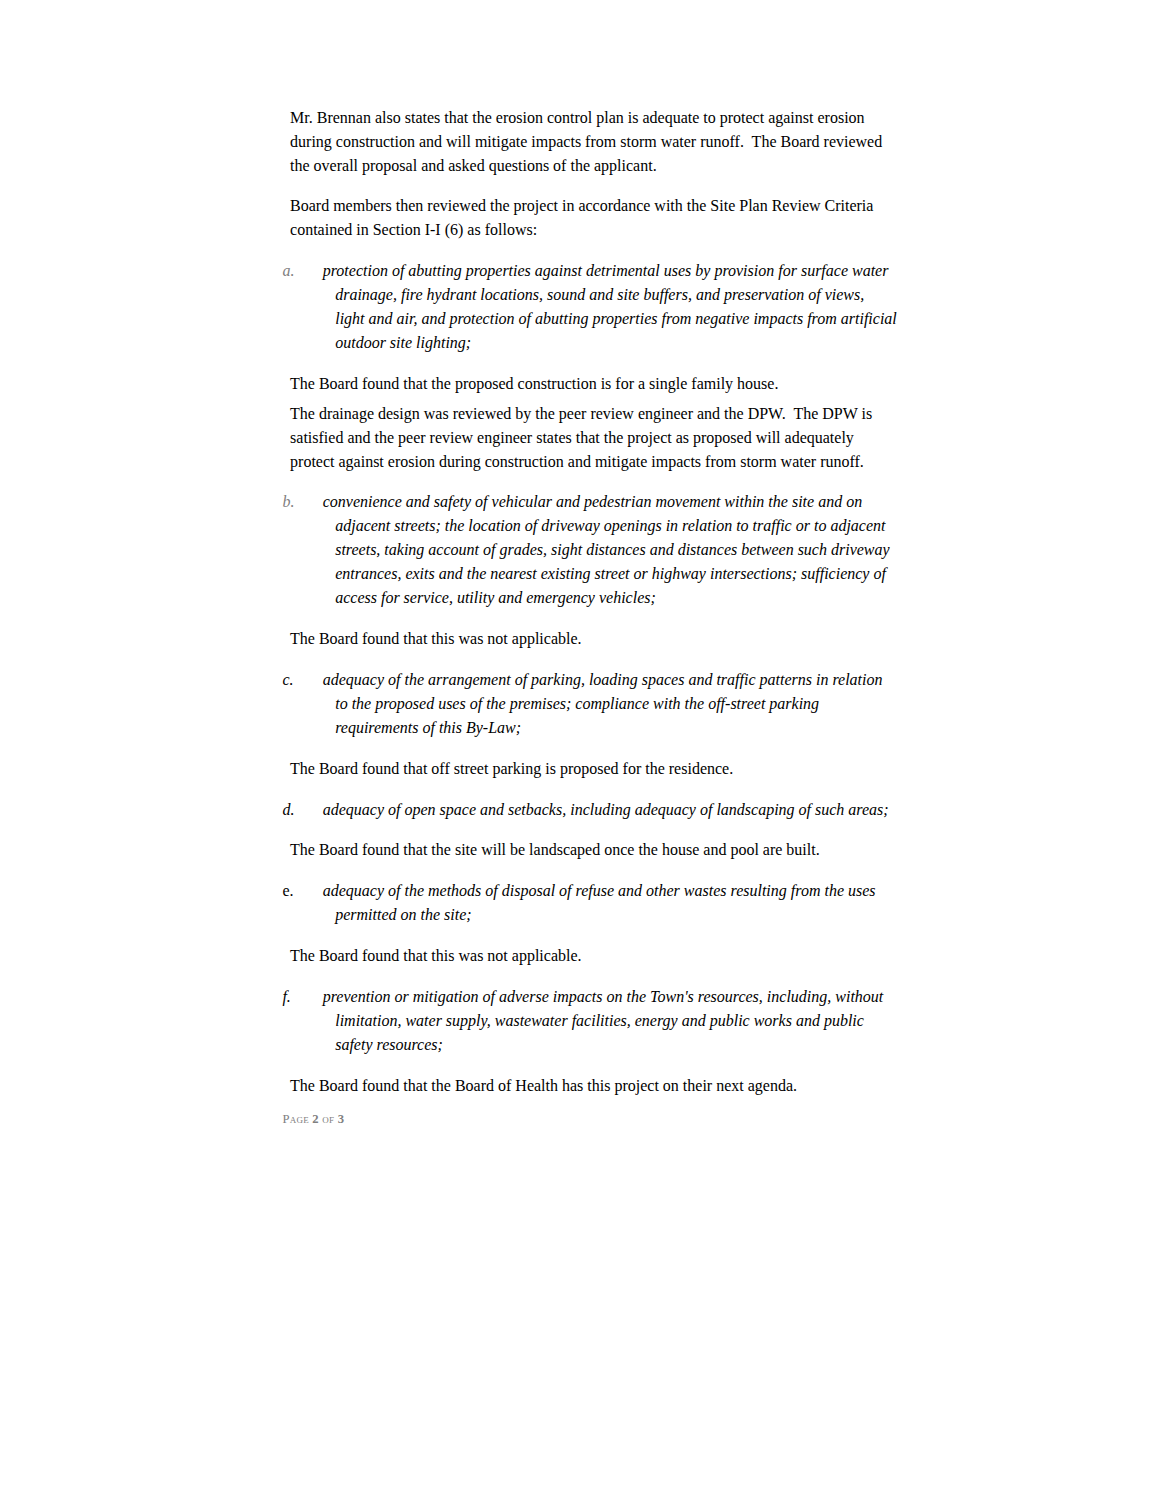Mr. Brennan also states that the erosion control plan is adequate to protect against erosion during construction and will mitigate impacts from storm water runoff. The Board reviewed the overall proposal and asked questions of the applicant.
Board members then reviewed the project in accordance with the Site Plan Review Criteria contained in Section I-I (6) as follows:
a. protection of abutting properties against detrimental uses by provision for surface water drainage, fire hydrant locations, sound and site buffers, and preservation of views, light and air, and protection of abutting properties from negative impacts from artificial outdoor site lighting;
The Board found that the proposed construction is for a single family house.
The drainage design was reviewed by the peer review engineer and the DPW. The DPW is satisfied and the peer review engineer states that the project as proposed will adequately protect against erosion during construction and mitigate impacts from storm water runoff.
b. convenience and safety of vehicular and pedestrian movement within the site and on adjacent streets; the location of driveway openings in relation to traffic or to adjacent streets, taking account of grades, sight distances and distances between such driveway entrances, exits and the nearest existing street or highway intersections; sufficiency of access for service, utility and emergency vehicles;
The Board found that this was not applicable.
c. adequacy of the arrangement of parking, loading spaces and traffic patterns in relation to the proposed uses of the premises; compliance with the off-street parking requirements of this By-Law;
The Board found that off street parking is proposed for the residence.
d. adequacy of open space and setbacks, including adequacy of landscaping of such areas;
The Board found that the site will be landscaped once the house and pool are built.
e. adequacy of the methods of disposal of refuse and other wastes resulting from the uses permitted on the site;
The Board found that this was not applicable.
f. prevention or mitigation of adverse impacts on the Town's resources, including, without limitation, water supply, wastewater facilities, energy and public works and public safety resources;
The Board found that the Board of Health has this project on their next agenda.
Page 2 of 3